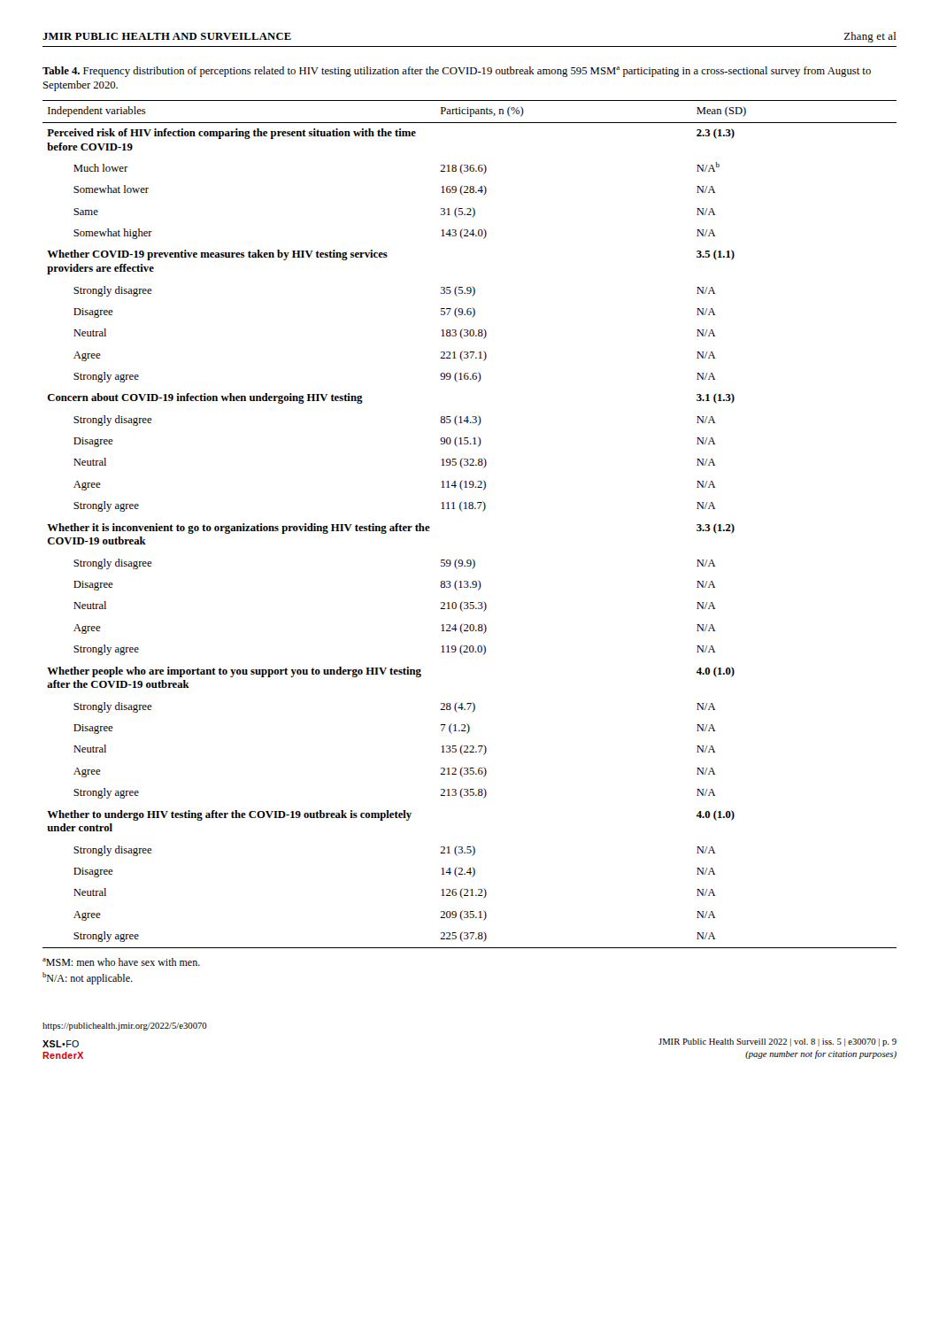JMIR Public Health and Surveillance Zhang et al
Table 4. Frequency distribution of perceptions related to HIV testing utilization after the COVID-19 outbreak among 595 MSMa participating in a cross-sectional survey from August to September 2020.
| Independent variables | Participants, n (%) | Mean (SD) |
| --- | --- | --- |
| Perceived risk of HIV infection comparing the present situation with the time before COVID-19 | | 2.3 (1.3) |
| Much lower | 218 (36.6) | N/A b |
| Somewhat lower | 169 (28.4) | N/A |
| Same | 31 (5.2) | N/A |
| Somewhat higher | 143 (24.0) | N/A |
| Whether COVID-19 preventive measures taken by HIV testing services providers are effective | | 3.5 (1.1) |
| Strongly disagree | 35 (5.9) | N/A |
| Disagree | 57 (9.6) | N/A |
| Neutral | 183 (30.8) | N/A |
| Agree | 221 (37.1) | N/A |
| Strongly agree | 99 (16.6) | N/A |
| Concern about COVID-19 infection when undergoing HIV testing | | 3.1 (1.3) |
| Strongly disagree | 85 (14.3) | N/A |
| Disagree | 90 (15.1) | N/A |
| Neutral | 195 (32.8) | N/A |
| Agree | 114 (19.2) | N/A |
| Strongly agree | 111 (18.7) | N/A |
| Whether it is inconvenient to go to organizations providing HIV testing after the COVID-19 outbreak | | 3.3 (1.2) |
| Strongly disagree | 59 (9.9) | N/A |
| Disagree | 83 (13.9) | N/A |
| Neutral | 210 (35.3) | N/A |
| Agree | 124 (20.8) | N/A |
| Strongly agree | 119 (20.0) | N/A |
| Whether people who are important to you support you to undergo HIV testing after the COVID-19 outbreak | | 4.0 (1.0) |
| Strongly disagree | 28 (4.7) | N/A |
| Disagree | 7 (1.2) | N/A |
| Neutral | 135 (22.7) | N/A |
| Agree | 212 (35.6) | N/A |
| Strongly agree | 213 (35.8) | N/A |
| Whether to undergo HIV testing after the COVID-19 outbreak is completely under control | | 4.0 (1.0) |
| Strongly disagree | 21 (3.5) | N/A |
| Disagree | 14 (2.4) | N/A |
| Neutral | 126 (21.2) | N/A |
| Agree | 209 (35.1) | N/A |
| Strongly agree | 225 (37.8) | N/A |
aMSM: men who have sex with men.
bN/A: not applicable.
https://publichealth.jmir.org/2022/5/e30070
XSL•FO
RenderX
JMIR Public Health Surveill 2022 | vol. 8 | iss. 5 | e30070 | p. 9
(page number not for citation purposes)